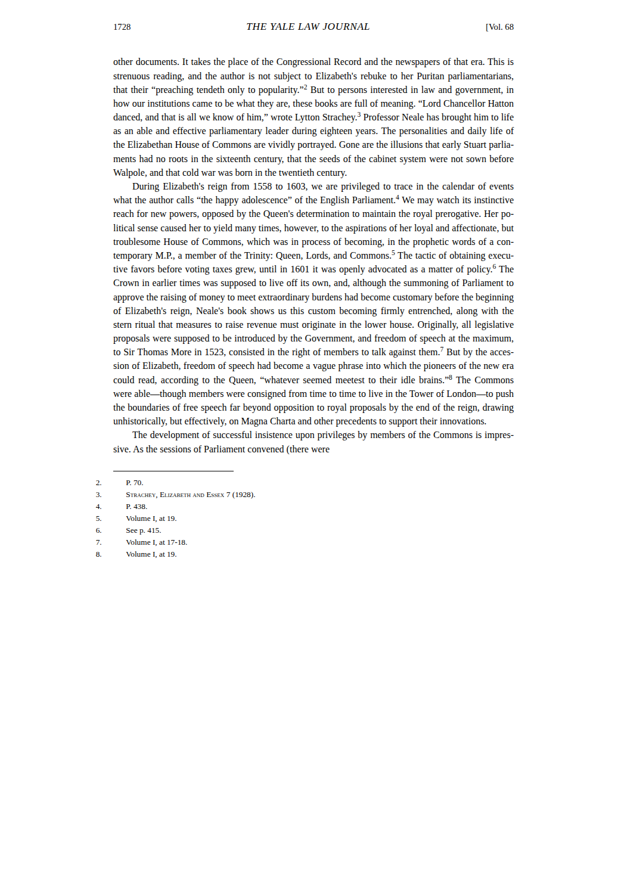1728 THE YALE LAW JOURNAL [Vol. 68
other documents. It takes the place of the Congressional Record and the newspapers of that era. This is strenuous reading, and the author is not subject to Elizabeth's rebuke to her Puritan parliamentarians, that their “preaching tendeth only to popularity.”2 But to persons interested in law and government, in how our institutions came to be what they are, these books are full of meaning. “Lord Chancellor Hatton danced, and that is all we know of him,” wrote Lytton Strachey.3 Professor Neale has brought him to life as an able and effective parliamentary leader during eighteen years. The personalities and daily life of the Elizabethan House of Commons are vividly portrayed. Gone are the illusions that early Stuart parliaments had no roots in the sixteenth century, that the seeds of the cabinet system were not sown before Walpole, and that cold war was born in the twentieth century.
During Elizabeth's reign from 1558 to 1603, we are privileged to trace in the calendar of events what the author calls “the happy adolescence” of the English Parliament.4 We may watch its instinctive reach for new powers, opposed by the Queen's determination to maintain the royal prerogative. Her political sense caused her to yield many times, however, to the aspirations of her loyal and affectionate, but troublesome House of Commons, which was in process of becoming, in the prophetic words of a contemporary M.P., a member of the Trinity: Queen, Lords, and Commons.5 The tactic of obtaining executive favors before voting taxes grew, until in 1601 it was openly advocated as a matter of policy.6 The Crown in earlier times was supposed to live off its own, and, although the summoning of Parliament to approve the raising of money to meet extraordinary burdens had become customary before the beginning of Elizabeth's reign, Neale's book shows us this custom becoming firmly entrenched, along with the stern ritual that measures to raise revenue must originate in the lower house. Originally, all legislative proposals were supposed to be introduced by the Government, and freedom of speech at the maximum, to Sir Thomas More in 1523, consisted in the right of members to talk against them.7 But by the accession of Elizabeth, freedom of speech had become a vague phrase into which the pioneers of the new era could read, according to the Queen, “whatever seemed meetest to their idle brains.”8 The Commons were able—though members were consigned from time to time to live in the Tower of London—to push the boundaries of free speech far beyond opposition to royal proposals by the end of the reign, drawing unhistorically, but effectively, on Magna Charta and other precedents to support their innovations.
The development of successful insistence upon privileges by members of the Commons is impressive. As the sessions of Parliament convened (there were
2. P. 70.
3. Strachey, Elizabeth and Essex 7 (1928).
4. P. 438.
5. Volume I, at 19.
6. See p. 415.
7. Volume I, at 17-18.
8. Volume I, at 19.